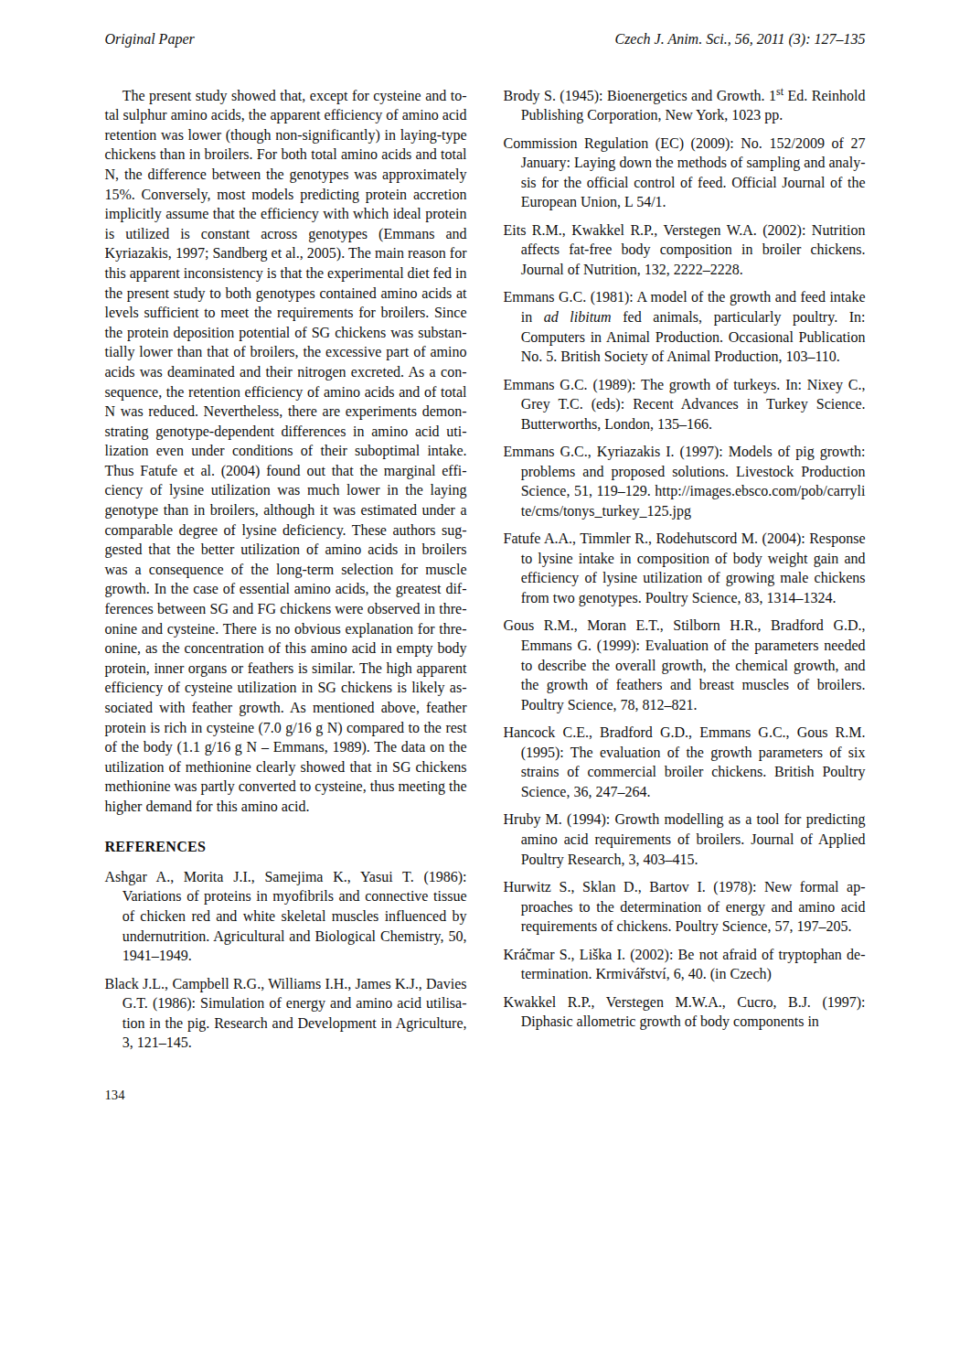Original Paper Czech J. Anim. Sci., 56, 2011 (3): 127–135
The present study showed that, except for cysteine and total sulphur amino acids, the apparent efficiency of amino acid retention was lower (though non-significantly) in laying-type chickens than in broilers. For both total amino acids and total N, the difference between the genotypes was approximately 15%. Conversely, most models predicting protein accretion implicitly assume that the efficiency with which ideal protein is utilized is constant across genotypes (Emmans and Kyriazakis, 1997; Sandberg et al., 2005). The main reason for this apparent inconsistency is that the experimental diet fed in the present study to both genotypes contained amino acids at levels sufficient to meet the requirements for broilers. Since the protein deposition potential of SG chickens was substantially lower than that of broilers, the excessive part of amino acids was deaminated and their nitrogen excreted. As a consequence, the retention efficiency of amino acids and of total N was reduced. Nevertheless, there are experiments demonstrating genotype-dependent differences in amino acid utilization even under conditions of their suboptimal intake. Thus Fatufe et al. (2004) found out that the marginal efficiency of lysine utilization was much lower in the laying genotype than in broilers, although it was estimated under a comparable degree of lysine deficiency. These authors suggested that the better utilization of amino acids in broilers was a consequence of the long-term selection for muscle growth. In the case of essential amino acids, the greatest differences between SG and FG chickens were observed in threonine and cysteine. There is no obvious explanation for threonine, as the concentration of this amino acid in empty body protein, inner organs or feathers is similar. The high apparent efficiency of cysteine utilization in SG chickens is likely associated with feather growth. As mentioned above, feather protein is rich in cysteine (7.0 g/16 g N) compared to the rest of the body (1.1 g/16 g N – Emmans, 1989). The data on the utilization of methionine clearly showed that in SG chickens methionine was partly converted to cysteine, thus meeting the higher demand for this amino acid.
References
Ashgar A., Morita J.I., Samejima K., Yasui T. (1986): Variations of proteins in myofibrils and connective tissue of chicken red and white skeletal muscles influenced by undernutrition. Agricultural and Biological Chemistry, 50, 1941–1949.
Black J.L., Campbell R.G., Williams I.H., James K.J., Davies G.T. (1986): Simulation of energy and amino acid utilisation in the pig. Research and Development in Agriculture, 3, 121–145.
Brody S. (1945): Bioenergetics and Growth. 1st Ed. Reinhold Publishing Corporation, New York, 1023 pp.
Commission Regulation (EC) (2009): No. 152/2009 of 27 January: Laying down the methods of sampling and analysis for the official control of feed. Official Journal of the European Union, L 54/1.
Eits R.M., Kwakkel R.P., Verstegen W.A. (2002): Nutrition affects fat-free body composition in broiler chickens. Journal of Nutrition, 132, 2222–2228.
Emmans G.C. (1981): A model of the growth and feed intake in ad libitum fed animals, particularly poultry. In: Computers in Animal Production. Occasional Publication No. 5. British Society of Animal Production, 103–110.
Emmans G.C. (1989): The growth of turkeys. In: Nixey C., Grey T.C. (eds): Recent Advances in Turkey Science. Butterworths, London, 135–166.
Emmans G.C., Kyriazakis I. (1997): Models of pig growth: problems and proposed solutions. Livestock Production Science, 51, 119–129. http://images.ebsco.com/pob/carrylite/cms/tonys_turkey_125.jpg
Fatufe A.A., Timmler R., Rodehutscord M. (2004): Response to lysine intake in composition of body weight gain and efficiency of lysine utilization of growing male chickens from two genotypes. Poultry Science, 83, 1314–1324.
Gous R.M., Moran E.T., Stilborn H.R., Bradford G.D., Emmans G. (1999): Evaluation of the parameters needed to describe the overall growth, the chemical growth, and the growth of feathers and breast muscles of broilers. Poultry Science, 78, 812–821.
Hancock C.E., Bradford G.D., Emmans G.C., Gous R.M. (1995): The evaluation of the growth parameters of six strains of commercial broiler chickens. British Poultry Science, 36, 247–264.
Hruby M. (1994): Growth modelling as a tool for predicting amino acid requirements of broilers. Journal of Applied Poultry Research, 3, 403–415.
Hurwitz S., Sklan D., Bartov I. (1978): New formal approaches to the determination of energy and amino acid requirements of chickens. Poultry Science, 57, 197–205.
Kráčmar S., Liška I. (2002): Be not afraid of tryptophan determination. Krmivářství, 6, 40. (in Czech)
Kwakkel R.P., Verstegen M.W.A., Cucro, B.J. (1997): Diphasic allometric growth of body components in
134